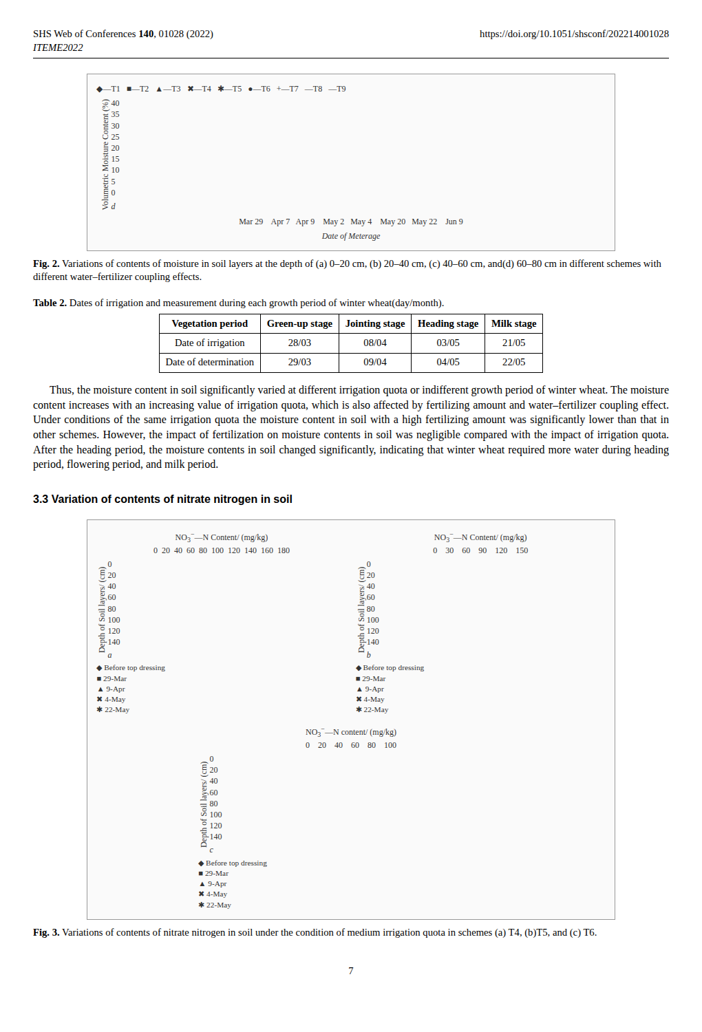SHS Web of Conferences 140, 01028 (2022)
ITEME2022
https://doi.org/10.1051/shsconf/202214001028
◆—T1 ■—T2 ▲—T3 ✖—T4 ✱—T5 ●—T6 +—T7 —T8 —T9
Volumetric Moisture Content (%)
40
35
30
25
20
15
10
5
0
d
Mar 29 Apr 7 Apr 9 May 2 May 4 May 20 May 22 Jun 9
Date of Meterage
Fig. 2. Variations of contents of moisture in soil layers at the depth of (a) 0–20 cm, (b) 20–40 cm, (c) 40–60 cm, and(d) 60–80 cm in different schemes with different water–fertilizer coupling effects.
Table 2. Dates of irrigation and measurement during each growth period of winter wheat(day/month).
| Vegetation period | Green-up stage | Jointing stage | Heading stage | Milk stage |
| --- | --- | --- | --- | --- |
| Date of irrigation | 28/03 | 08/04 | 03/05 | 21/05 |
| Date of determination | 29/03 | 09/04 | 04/05 | 22/05 |
Thus, the moisture content in soil significantly varied at different irrigation quota or indifferent growth period of winter wheat. The moisture content increases with an increasing value of irrigation quota, which is also affected by fertilizing amount and water–fertilizer coupling effect. Under conditions of the same irrigation quota the moisture content in soil with a high fertilizing amount was significantly lower than that in other schemes. However, the impact of fertilization on moisture contents in soil was negligible compared with the impact of irrigation quota. After the heading period, the moisture contents in soil changed significantly, indicating that winter wheat required more water during heading period, flowering period, and milk period.
3.3 Variation of contents of nitrate nitrogen in soil
NO3−—N Content/ (mg/kg)
0 20 40 60 80 100 120 140 160 180
Depth of Soil layers/ (cm)
0
20
40
60
80
100
120
140
a
◆ Before top dressing
■ 29-Mar
▲ 9-Apr
✖ 4-May
✱ 22-May
NO3−—N Content/ (mg/kg)
0 30 60 90 120 150
Depth of Soil layers/ (cm)
0
20
40
60
80
100
120
140
b
◆ Before top dressing
■ 29-Mar
▲ 9-Apr
✖ 4-May
✱ 22-May
NO3−—N content/ (mg/kg)
0 20 40 60 80 100
Depth of Soil layers/ (cm)
0
20
40
60
80
100
120
140
c
◆ Before top dressing
■ 29-Mar
▲ 9-Apr
✖ 4-May
✱ 22-May
Fig. 3. Variations of contents of nitrate nitrogen in soil under the condition of medium irrigation quota in schemes (a) T4, (b)T5, and (c) T6.
7